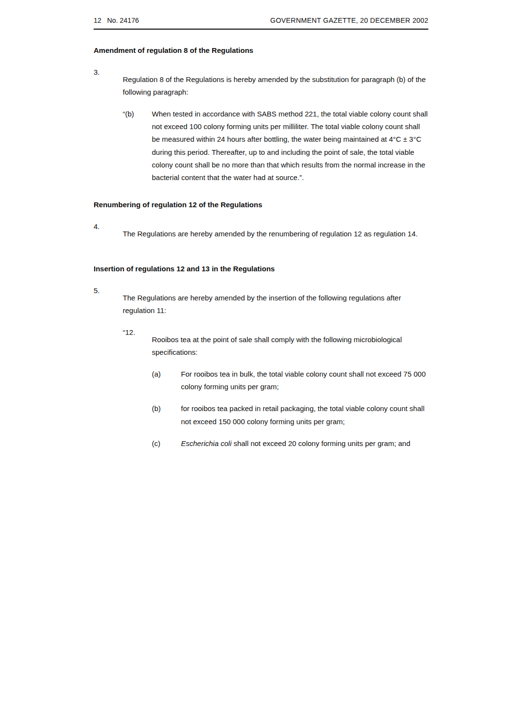12 No. 24176 Government Gazette, 20 December 2002
Amendment of regulation 8 of the Regulations
3.
Regulation 8 of the Regulations is hereby amended by the substitution for paragraph (b) of the following paragraph:
“(b)
When tested in accordance with SABS method 221, the total viable colony count shall not exceed 100 colony forming units per milliliter. The total viable colony count shall be measured within 24 hours after bottling, the water being maintained at 4°C ± 3°C during this period. Thereafter, up to and including the point of sale, the total viable colony count shall be no more than that which results from the normal increase in the bacterial content that the water had at source.”.
Renumbering of regulation 12 of the Regulations
4.
The Regulations are hereby amended by the renumbering of regulation 12 as regulation 14.
Insertion of regulations 12 and 13 in the Regulations
5.
The Regulations are hereby amended by the insertion of the following regulations after regulation 11:
“12.
Rooibos tea at the point of sale shall comply with the following microbiological specifications:
(a)
For rooibos tea in bulk, the total viable colony count shall not exceed 75 000 colony forming units per gram;
(b)
for rooibos tea packed in retail packaging, the total viable colony count shall not exceed 150 000 colony forming units per gram;
(c)
Escherichia coli shall not exceed 20 colony forming units per gram; and